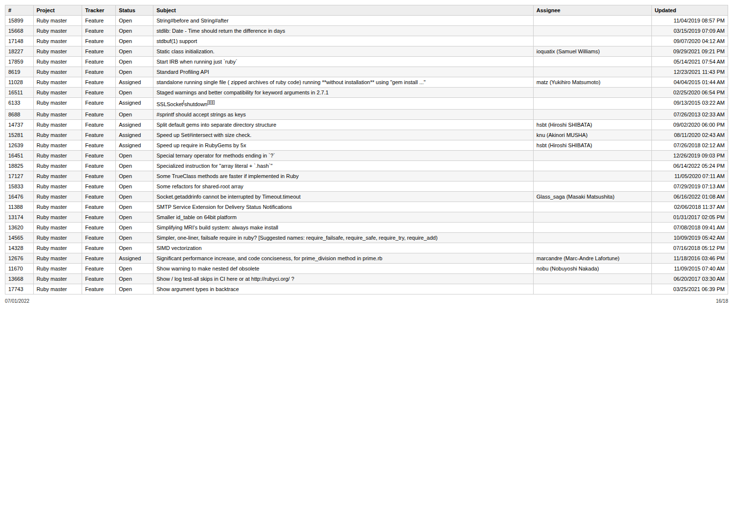| # | Project | Tracker | Status | Subject | Assignee | Updated |
| --- | --- | --- | --- | --- | --- | --- |
| 15899 | Ruby master | Feature | Open | String#before and String#after | | 11/04/2019 08:57 PM |
| 15668 | Ruby master | Feature | Open | stdlib: Date - Time should return the difference in days | | 03/15/2019 07:09 AM |
| 17148 | Ruby master | Feature | Open | stdbuf(1) support | | 09/07/2020 04:12 AM |
| 18227 | Ruby master | Feature | Open | Static class initialization. | ioquatix (Samuel Williams) | 09/29/2021 09:21 PM |
| 17859 | Ruby master | Feature | Open | Start IRB when running just `ruby` | | 05/14/2021 07:54 AM |
| 8619 | Ruby master | Feature | Open | Standard Profiling API | | 12/23/2021 11:43 PM |
| 11028 | Ruby master | Feature | Assigned | standalone running single file ( zipped archives of ruby code) running **without installation** using "gem install ..." | matz (Yukihiro Matsumoto) | 04/04/2015 01:44 AM |
| 16511 | Ruby master | Feature | Open | Staged warnings and better compatibility for keyword arguments in 2.7.1 | | 02/25/2020 06:54 PM |
| 6133 | Ruby master | Feature | Assigned | SSLSocket [ shutdown [][][] | | 09/13/2015 03:22 AM |
| 8688 | Ruby master | Feature | Open | #sprintf should accept strings as keys | | 07/26/2013 02:33 AM |
| 14737 | Ruby master | Feature | Assigned | Split default gems into separate directory structure | hsbt (Hiroshi SHIBATA) | 09/02/2020 06:00 PM |
| 15281 | Ruby master | Feature | Assigned | Speed up Set#intersect with size check. | knu (Akinori MUSHA) | 08/11/2020 02:43 AM |
| 12639 | Ruby master | Feature | Assigned | Speed up require in RubyGems by 5x | hsbt (Hiroshi SHIBATA) | 07/26/2018 02:12 AM |
| 16451 | Ruby master | Feature | Open | Special ternary operator for methods ending in `?` | | 12/26/2019 09:03 PM |
| 18825 | Ruby master | Feature | Open | Specialized instruction for "array literal + `.hash`" | | 06/14/2022 05:24 PM |
| 17127 | Ruby master | Feature | Open | Some TrueClass methods are faster if implemented in Ruby | | 11/05/2020 07:11 AM |
| 15833 | Ruby master | Feature | Open | Some refactors for shared-root array | | 07/29/2019 07:13 AM |
| 16476 | Ruby master | Feature | Open | Socket.getaddrinfo cannot be interrupted by Timeout.timeout | Glass_saga (Masaki Matsushita) | 06/16/2022 01:08 AM |
| 11388 | Ruby master | Feature | Open | SMTP Service Extension for Delivery Status Notifications | | 02/06/2018 11:37 AM |
| 13174 | Ruby master | Feature | Open | Smaller id_table on 64bit platform | | 01/31/2017 02:05 PM |
| 13620 | Ruby master | Feature | Open | Simplifying MRI's build system: always make install | | 07/08/2018 09:41 AM |
| 14565 | Ruby master | Feature | Open | Simpler, one-liner, failsafe require in ruby? [Suggested names: require_failsafe, require_safe, require_try, require_add) | | 10/09/2019 05:42 AM |
| 14328 | Ruby master | Feature | Open | SIMD vectorization | | 07/16/2018 05:12 PM |
| 12676 | Ruby master | Feature | Assigned | Significant performance increase, and code conciseness, for prime_division method in prime.rb | marcandre (Marc-Andre Lafortune) | 11/18/2016 03:46 PM |
| 11670 | Ruby master | Feature | Open | Show warning to make nested def obsolete | nobu (Nobuyoshi Nakada) | 11/09/2015 07:40 AM |
| 13668 | Ruby master | Feature | Open | Show / log test-all skips in CI here or at http://rubyci.org/ ? | | 06/20/2017 03:30 AM |
| 17743 | Ruby master | Feature | Open | Show argument types in backtrace | | 03/25/2021 06:39 PM |
07/01/2022 16/18